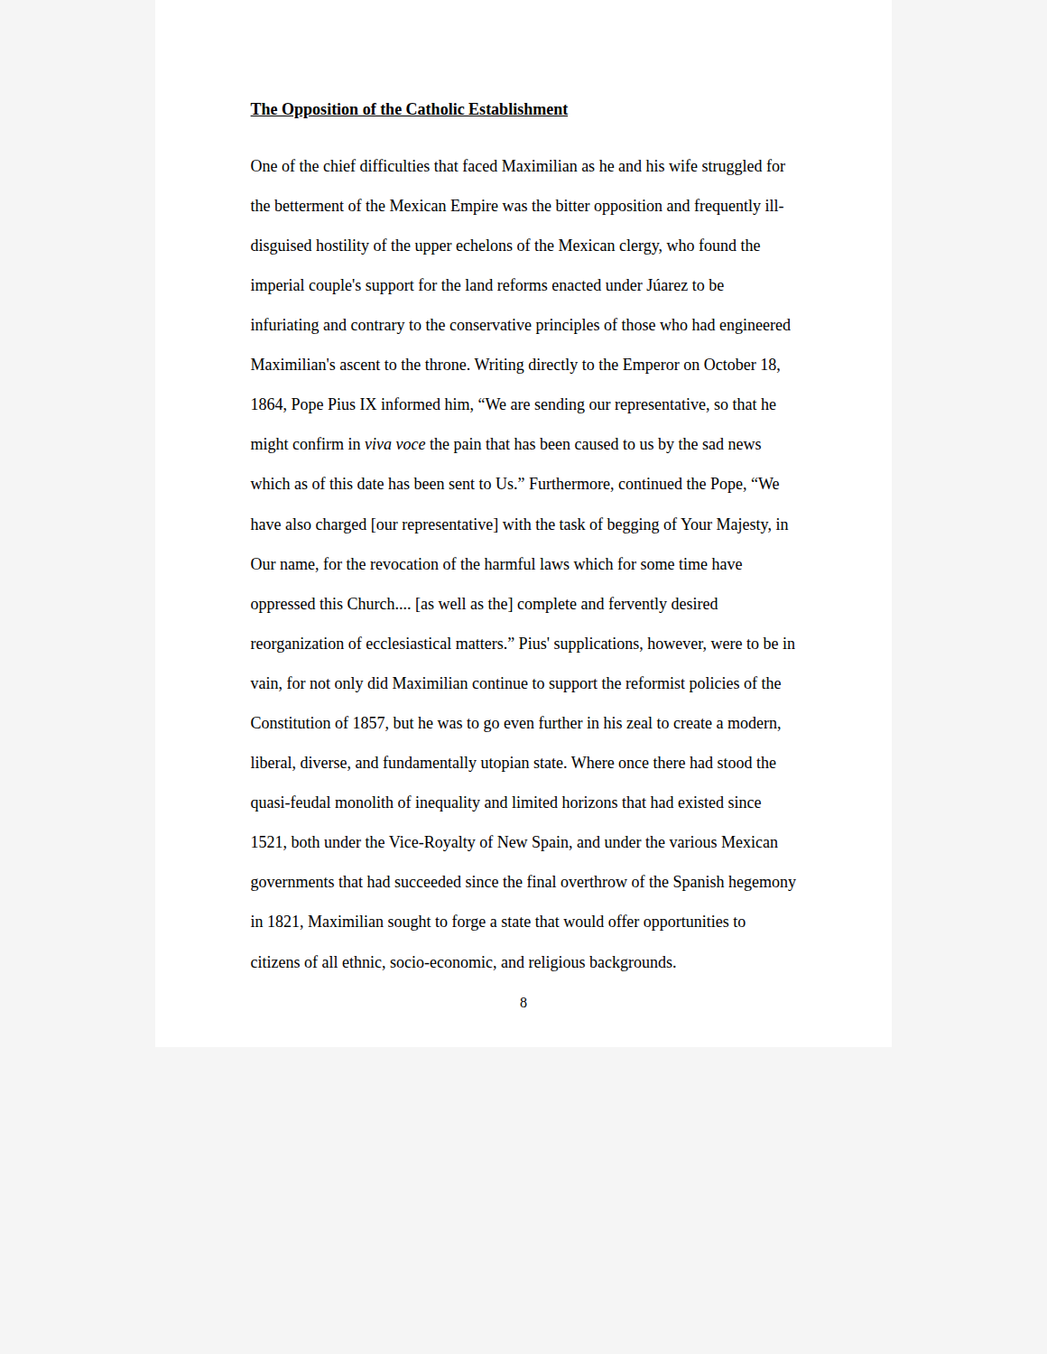The Opposition of the Catholic Establishment
One of the chief difficulties that faced Maximilian as he and his wife struggled for the betterment of the Mexican Empire was the bitter opposition and frequently ill-disguised hostility of the upper echelons of the Mexican clergy, who found the imperial couple's support for the land reforms enacted under Júarez to be infuriating and contrary to the conservative principles of those who had engineered Maximilian's ascent to the throne. Writing directly to the Emperor on October 18, 1864, Pope Pius IX informed him, “We are sending our representative, so that he might confirm in viva voce the pain that has been caused to us by the sad news which as of this date has been sent to Us.” Furthermore, continued the Pope, “We have also charged [our representative] with the task of begging of Your Majesty, in Our name, for the revocation of the harmful laws which for some time have oppressed this Church.... [as well as the] complete and fervently desired reorganization of ecclesiastical matters.” Pius' supplications, however, were to be in vain, for not only did Maximilian continue to support the reformist policies of the Constitution of 1857, but he was to go even further in his zeal to create a modern, liberal, diverse, and fundamentally utopian state. Where once there had stood the quasi-feudal monolith of inequality and limited horizons that had existed since 1521, both under the Vice-Royalty of New Spain, and under the various Mexican governments that had succeeded since the final overthrow of the Spanish hegemony in 1821, Maximilian sought to forge a state that would offer opportunities to citizens of all ethnic, socio-economic, and religious backgrounds.
8